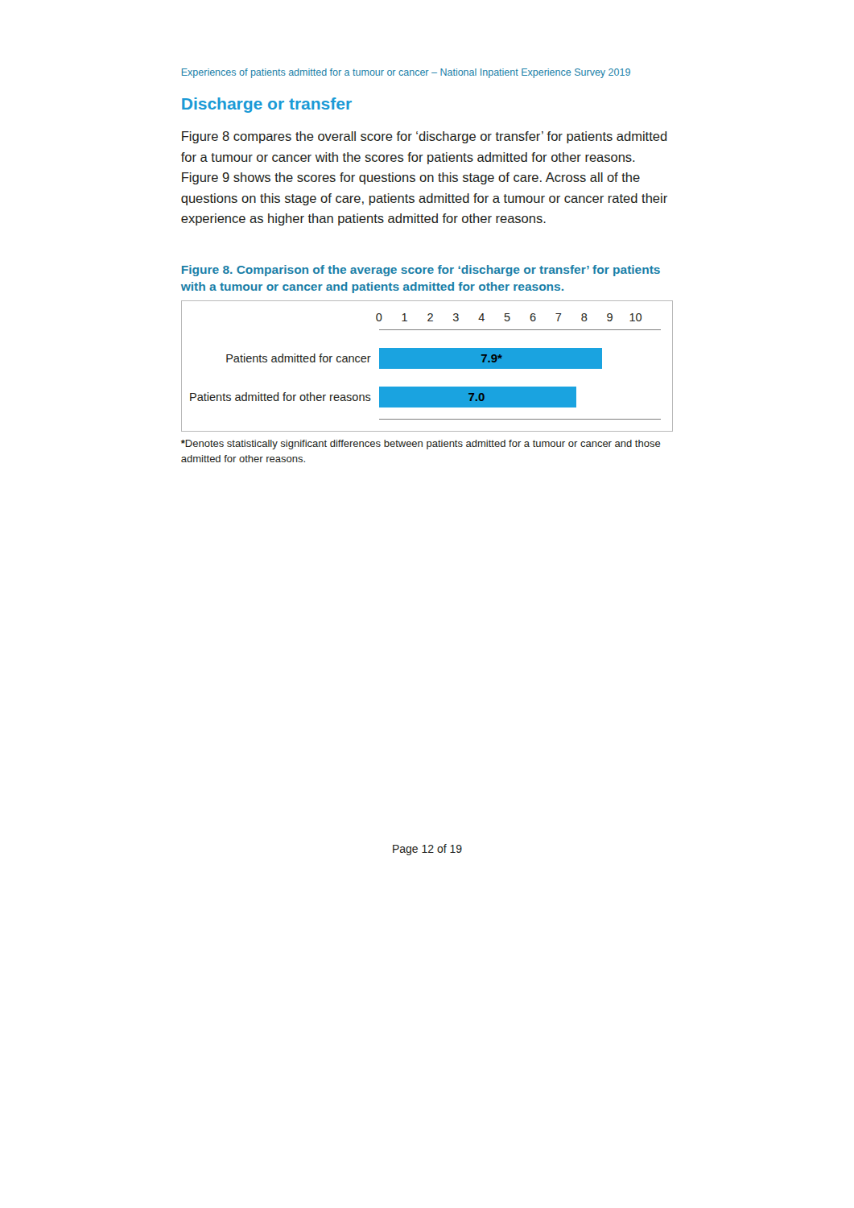Experiences of patients admitted for a tumour or cancer – National Inpatient Experience Survey 2019
Discharge or transfer
Figure 8 compares the overall score for ‘discharge or transfer’ for patients admitted for a tumour or cancer with the scores for patients admitted for other reasons. Figure 9 shows the scores for questions on this stage of care. Across all of the questions on this stage of care, patients admitted for a tumour or cancer rated their experience as higher than patients admitted for other reasons.
Figure 8. Comparison of the average score for ‘discharge or transfer’ for patients with a tumour or cancer and patients admitted for other reasons.
| | 0 1 2 3 4 5 6 7 8 9 10 |
| Patients admitted for cancer Patients admitted for other reasons | 7.9* 7.0 |
*Denotes statistically significant differences between patients admitted for a tumour or cancer and those admitted for other reasons.
Page 12 of 19